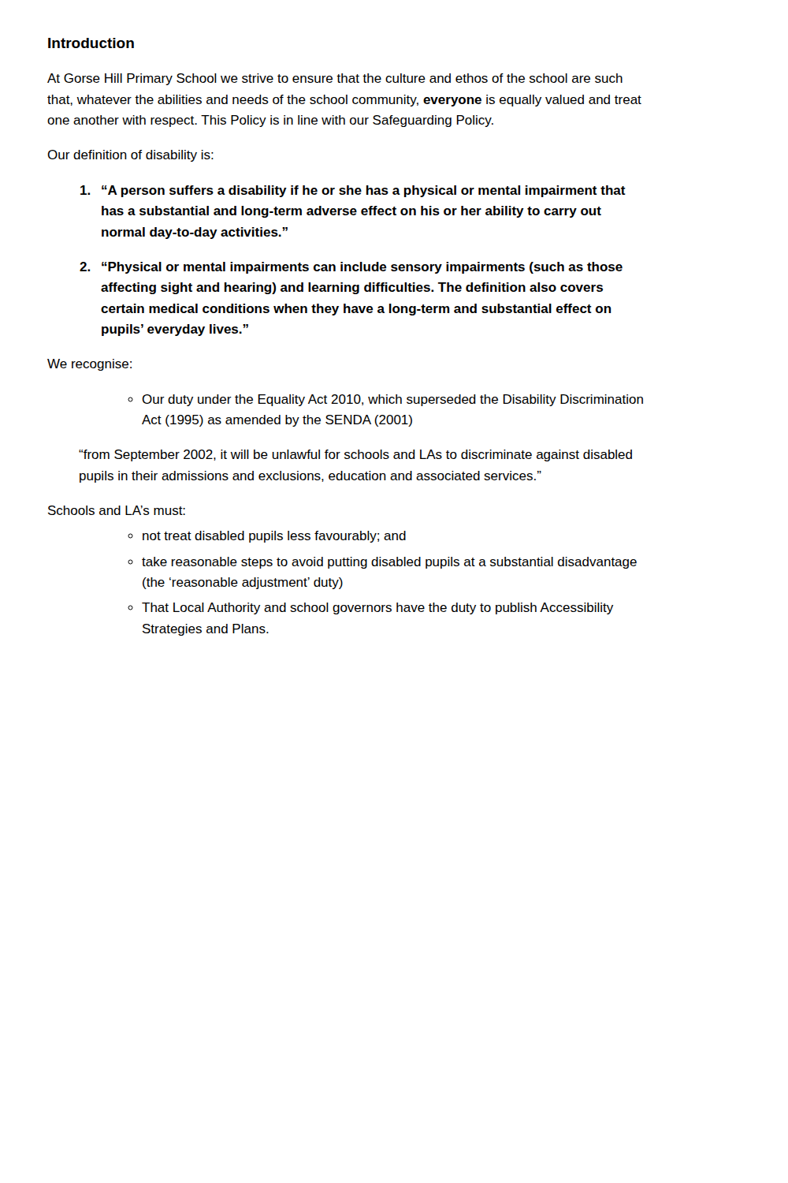Introduction
At Gorse Hill Primary School we strive to ensure that the culture and ethos of the school are such that, whatever the abilities and needs of the school community, everyone is equally valued and treat one another with respect. This Policy is in line with our Safeguarding Policy.
Our definition of disability is:
“A person suffers a disability if he or she has a physical or mental impairment that has a substantial and long-term adverse effect on his or her ability to carry out normal day-to-day activities.”
“Physical or mental impairments can include sensory impairments (such as those affecting sight and hearing) and learning difficulties. The definition also covers certain medical conditions when they have a long-term and substantial effect on pupils’ everyday lives.”
We recognise:
Our duty under the Equality Act 2010, which superseded the Disability Discrimination Act (1995) as amended by the SENDA (2001)
“from September 2002, it will be unlawful for schools and LAs to discriminate against disabled pupils in their admissions and exclusions, education and associated services.”
Schools and LA’s must:
not treat disabled pupils less favourably; and
take reasonable steps to avoid putting disabled pupils at a substantial disadvantage (the ‘reasonable adjustment’ duty)
That Local Authority and school governors have the duty to publish Accessibility Strategies and Plans.